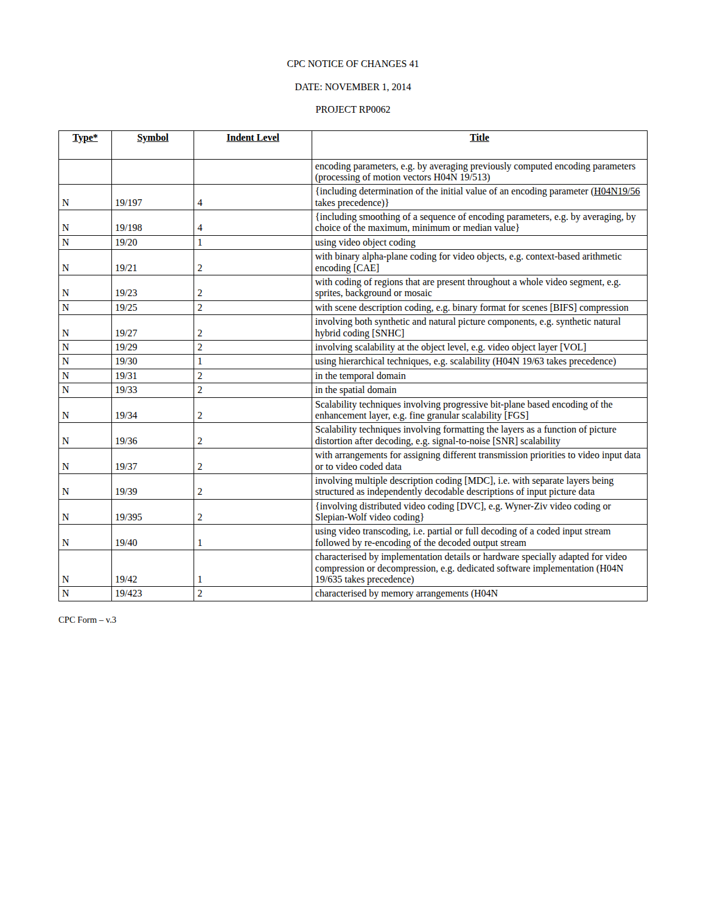CPC NOTICE OF CHANGES 41
DATE: NOVEMBER 1, 2014
PROJECT RP0062
| Type* | Symbol | Indent Level | Title |
| --- | --- | --- | --- |
| | | | encoding parameters, e.g. by averaging previously computed encoding parameters (processing of motion vectors H04N 19/513) |
| N | 19/197 | 4 | {including determination of the initial value of an encoding parameter ( H04N19/56 takes precedence)} |
| N | 19/198 | 4 | {including smoothing of a sequence of encoding parameters, e.g. by averaging, by choice of the maximum, minimum or median value} |
| N | 19/20 | 1 | using video object coding |
| N | 19/21 | 2 | with binary alpha-plane coding for video objects, e.g. context-based arithmetic encoding [CAE] |
| N | 19/23 | 2 | with coding of regions that are present throughout a whole video segment, e.g. sprites, background or mosaic |
| N | 19/25 | 2 | with scene description coding, e.g. binary format for scenes [BIFS] compression |
| N | 19/27 | 2 | involving both synthetic and natural picture components, e.g. synthetic natural hybrid coding [SNHC] |
| N | 19/29 | 2 | involving scalability at the object level, e.g. video object layer [VOL] |
| N | 19/30 | 1 | using hierarchical techniques, e.g. scalability (H04N 19/63 takes precedence) |
| N | 19/31 | 2 | in the temporal domain |
| N | 19/33 | 2 | in the spatial domain |
| N | 19/34 | 2 | Scalability techniques involving progressive bit-plane based encoding of the enhancement layer, e.g. fine granular scalability [FGS] |
| N | 19/36 | 2 | Scalability techniques involving formatting the layers as a function of picture distortion after decoding, e.g. signal-to-noise [SNR] scalability |
| N | 19/37 | 2 | with arrangements for assigning different transmission priorities to video input data or to video coded data |
| N | 19/39 | 2 | involving multiple description coding [MDC], i.e. with separate layers being structured as independently decodable descriptions of input picture data |
| N | 19/395 | 2 | {involving distributed video coding [DVC], e.g. Wyner-Ziv video coding or Slepian-Wolf video coding} |
| N | 19/40 | 1 | using video transcoding, i.e. partial or full decoding of a coded input stream followed by re-encoding of the decoded output stream |
| N | 19/42 | 1 | characterised by implementation details or hardware specially adapted for video compression or decompression, e.g. dedicated software implementation (H04N 19/635 takes precedence) |
| N | 19/423 | 2 | characterised by memory arrangements (H04N |
CPC Form – v.3